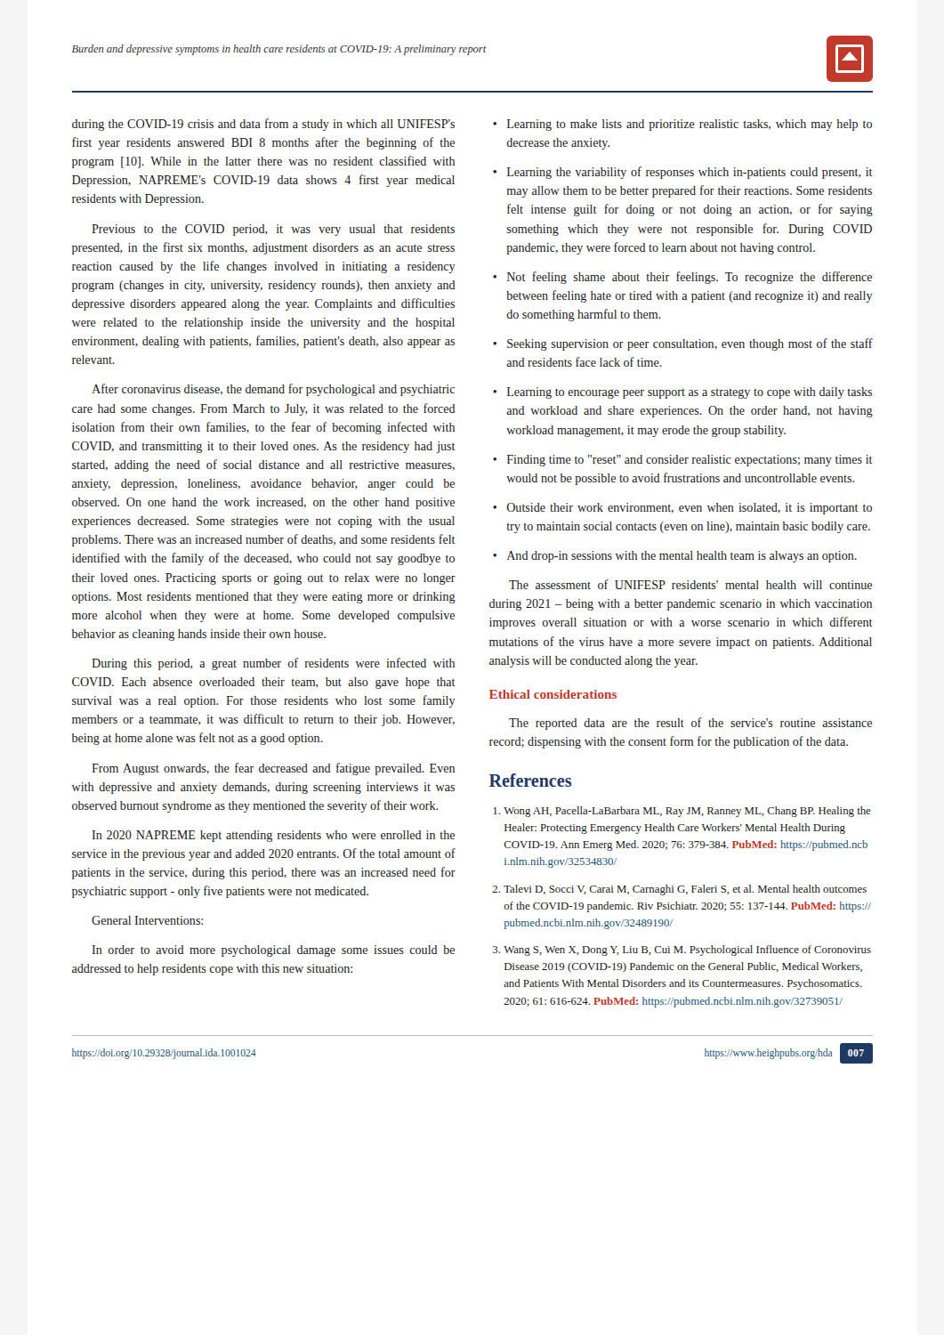Burden and depressive symptoms in health care residents at COVID-19: A preliminary report
during the COVID-19 crisis and data from a study in which all UNIFESP's first year residents answered BDI 8 months after the beginning of the program [10]. While in the latter there was no resident classified with Depression, NAPREME's COVID-19 data shows 4 first year medical residents with Depression.
Previous to the COVID period, it was very usual that residents presented, in the first six months, adjustment disorders as an acute stress reaction caused by the life changes involved in initiating a residency program (changes in city, university, residency rounds), then anxiety and depressive disorders appeared along the year. Complaints and difficulties were related to the relationship inside the university and the hospital environment, dealing with patients, families, patient's death, also appear as relevant.
After coronavirus disease, the demand for psychological and psychiatric care had some changes. From March to July, it was related to the forced isolation from their own families, to the fear of becoming infected with COVID, and transmitting it to their loved ones. As the residency had just started, adding the need of social distance and all restrictive measures, anxiety, depression, loneliness, avoidance behavior, anger could be observed. On one hand the work increased, on the other hand positive experiences decreased. Some strategies were not coping with the usual problems. There was an increased number of deaths, and some residents felt identified with the family of the deceased, who could not say goodbye to their loved ones. Practicing sports or going out to relax were no longer options. Most residents mentioned that they were eating more or drinking more alcohol when they were at home. Some developed compulsive behavior as cleaning hands inside their own house.
During this period, a great number of residents were infected with COVID. Each absence overloaded their team, but also gave hope that survival was a real option. For those residents who lost some family members or a teammate, it was difficult to return to their job. However, being at home alone was felt not as a good option.
From August onwards, the fear decreased and fatigue prevailed. Even with depressive and anxiety demands, during screening interviews it was observed burnout syndrome as they mentioned the severity of their work.
In 2020 NAPREME kept attending residents who were enrolled in the service in the previous year and added 2020 entrants. Of the total amount of patients in the service, during this period, there was an increased need for psychiatric support - only five patients were not medicated.
General Interventions:
In order to avoid more psychological damage some issues could be addressed to help residents cope with this new situation:
Learning to make lists and prioritize realistic tasks, which may help to decrease the anxiety.
Learning the variability of responses which in-patients could present, it may allow them to be better prepared for their reactions. Some residents felt intense guilt for doing or not doing an action, or for saying something which they were not responsible for. During COVID pandemic, they were forced to learn about not having control.
Not feeling shame about their feelings. To recognize the difference between feeling hate or tired with a patient (and recognize it) and really do something harmful to them.
Seeking supervision or peer consultation, even though most of the staff and residents face lack of time.
Learning to encourage peer support as a strategy to cope with daily tasks and workload and share experiences. On the order hand, not having workload management, it may erode the group stability.
Finding time to "reset" and consider realistic expectations; many times it would not be possible to avoid frustrations and uncontrollable events.
Outside their work environment, even when isolated, it is important to try to maintain social contacts (even on line), maintain basic bodily care.
And drop-in sessions with the mental health team is always an option.
The assessment of UNIFESP residents' mental health will continue during 2021 – being with a better pandemic scenario in which vaccination improves overall situation or with a worse scenario in which different mutations of the virus have a more severe impact on patients. Additional analysis will be conducted along the year.
Ethical considerations
The reported data are the result of the service's routine assistance record; dispensing with the consent form for the publication of the data.
References
Wong AH, Pacella-LaBarbara ML, Ray JM, Ranney ML, Chang BP. Healing the Healer: Protecting Emergency Health Care Workers' Mental Health During COVID-19. Ann Emerg Med. 2020; 76: 379-384. PubMed: https://pubmed.ncbi.nlm.nih.gov/32534830/
Talevi D, Socci V, Carai M, Carnaghi G, Faleri S, et al. Mental health outcomes of the COVID-19 pandemic. Riv Psichiatr. 2020; 55: 137-144. PubMed: https://pubmed.ncbi.nlm.nih.gov/32489190/
Wang S, Wen X, Dong Y, Liu B, Cui M. Psychological Influence of Coronovirus Disease 2019 (COVID-19) Pandemic on the General Public, Medical Workers, and Patients With Mental Disorders and its Countermeasures. Psychosomatics. 2020; 61: 616-624. PubMed: https://pubmed.ncbi.nlm.nih.gov/32739051/
https://doi.org/10.29328/journal.ida.1001024
https://www.heighpubs.org/hda 007